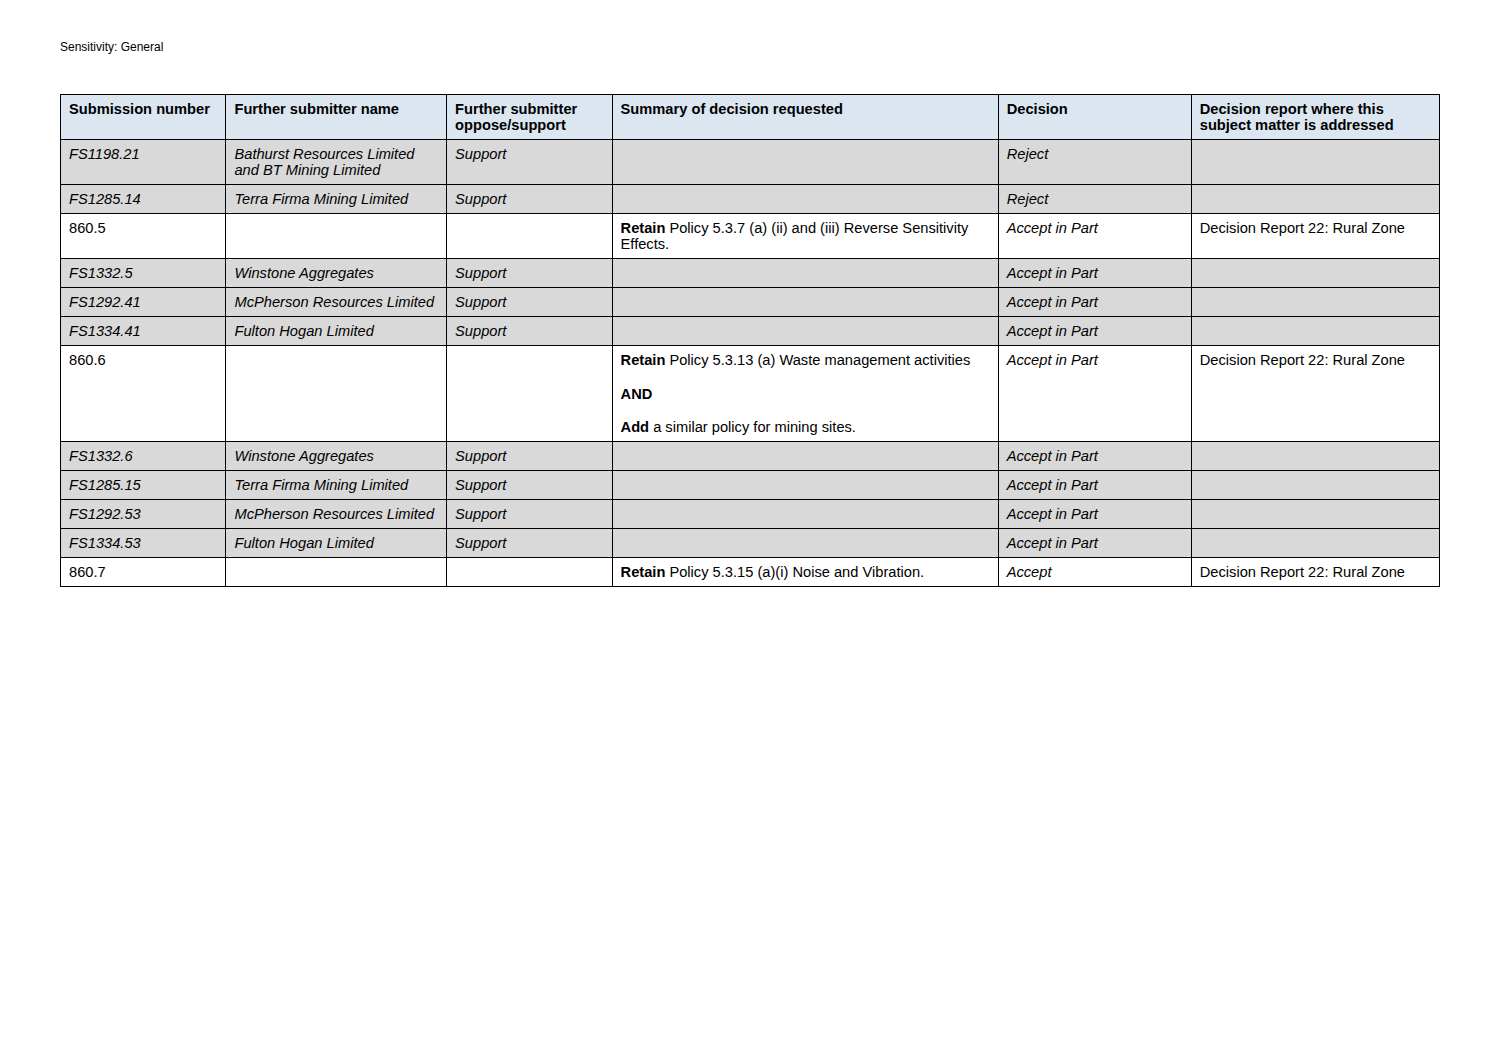Sensitivity: General
| Submission number | Further submitter name | Further submitter oppose/support | Summary of decision requested | Decision | Decision report where this subject matter is addressed |
| --- | --- | --- | --- | --- | --- |
| FS1198.21 | Bathurst Resources Limited and BT Mining Limited | Support | | Reject | |
| FS1285.14 | Terra Firma Mining Limited | Support | | Reject | |
| 860.5 | | | Retain Policy 5.3.7 (a) (ii) and (iii) Reverse Sensitivity Effects. | Accept in Part | Decision Report 22: Rural Zone |
| FS1332.5 | Winstone Aggregates | Support | | Accept in Part | |
| FS1292.41 | McPherson Resources Limited | Support | | Accept in Part | |
| FS1334.41 | Fulton Hogan Limited | Support | | Accept in Part | |
| 860.6 | | | Retain Policy 5.3.13 (a) Waste management activities AND Add a similar policy for mining sites. | Accept in Part | Decision Report 22: Rural Zone |
| FS1332.6 | Winstone Aggregates | Support | | Accept in Part | |
| FS1285.15 | Terra Firma Mining Limited | Support | | Accept in Part | |
| FS1292.53 | McPherson Resources Limited | Support | | Accept in Part | |
| FS1334.53 | Fulton Hogan Limited | Support | | Accept in Part | |
| 860.7 | | | Retain Policy 5.3.15 (a)(i) Noise and Vibration. | Accept | Decision Report 22: Rural Zone |